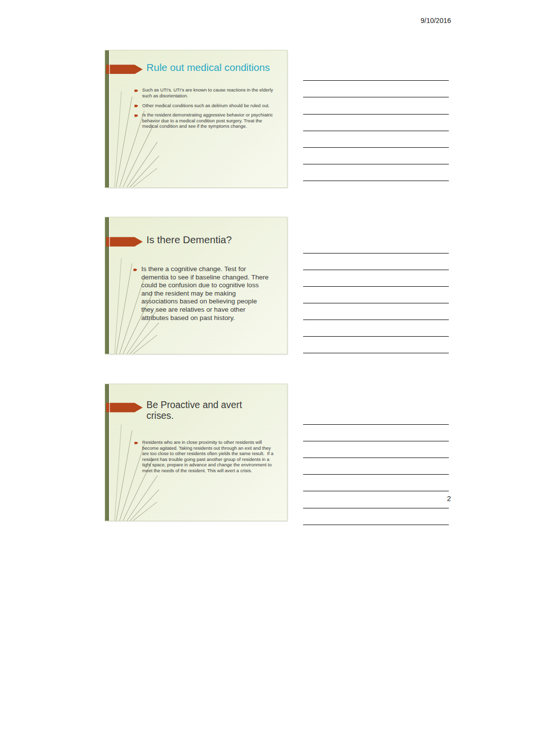9/10/2016
Rule out medical conditions
Such as UTI’s. UTI’s are known to cause reactions in the elderly such as disorientation.
Other medical conditions such as delirium should be ruled out.
Is the resident demonstrating aggressive behavior or psychiatric behavior due to a medical condition post surgery. Treat the medical condition and see if the symptoms change.
Is there Dementia?
Is there a cognitive change. Test for dementia to see if baseline changed. There could be confusion due to cognitive loss and the resident may be making associations based on believing people they see are relatives or have other attributes based on past history.
Be Proactive and avert
crises.
Residents who are in close proximity to other residents will become agitated. Taking residents out through an exit and they are too close to other residents often yields the same result. If a resident has trouble going past another group of residents in a tight space, prepare in advance and change the environment to meet the needs of the resident. This will avert a crisis.
2